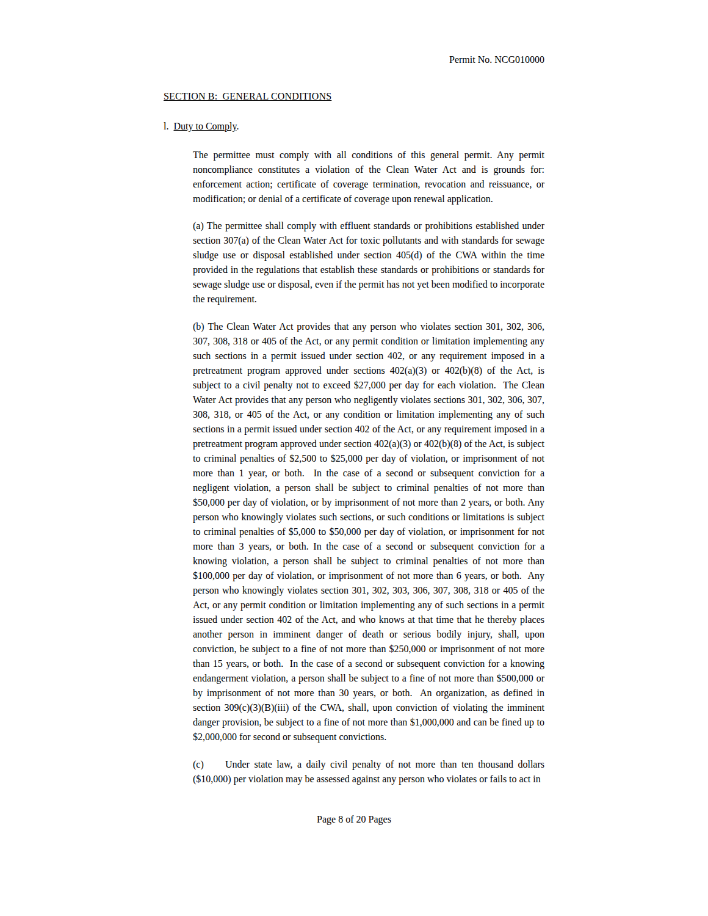Permit No. NCG010000
SECTION B: GENERAL CONDITIONS
l. Duty to Comply.
The permittee must comply with all conditions of this general permit. Any permit noncompliance constitutes a violation of the Clean Water Act and is grounds for: enforcement action; certificate of coverage termination, revocation and reissuance, or modification; or denial of a certificate of coverage upon renewal application.
(a) The permittee shall comply with effluent standards or prohibitions established under section 307(a) of the Clean Water Act for toxic pollutants and with standards for sewage sludge use or disposal established under section 405(d) of the CWA within the time provided in the regulations that establish these standards or prohibitions or standards for sewage sludge use or disposal, even if the permit has not yet been modified to incorporate the requirement.
(b) The Clean Water Act provides that any person who violates section 301, 302, 306, 307, 308, 318 or 405 of the Act, or any permit condition or limitation implementing any such sections in a permit issued under section 402, or any requirement imposed in a pretreatment program approved under sections 402(a)(3) or 402(b)(8) of the Act, is subject to a civil penalty not to exceed $27,000 per day for each violation. The Clean Water Act provides that any person who negligently violates sections 301, 302, 306, 307, 308, 318, or 405 of the Act, or any condition or limitation implementing any of such sections in a permit issued under section 402 of the Act, or any requirement imposed in a pretreatment program approved under section 402(a)(3) or 402(b)(8) of the Act, is subject to criminal penalties of $2,500 to $25,000 per day of violation, or imprisonment of not more than 1 year, or both. In the case of a second or subsequent conviction for a negligent violation, a person shall be subject to criminal penalties of not more than $50,000 per day of violation, or by imprisonment of not more than 2 years, or both. Any person who knowingly violates such sections, or such conditions or limitations is subject to criminal penalties of $5,000 to $50,000 per day of violation, or imprisonment for not more than 3 years, or both. In the case of a second or subsequent conviction for a knowing violation, a person shall be subject to criminal penalties of not more than $100,000 per day of violation, or imprisonment of not more than 6 years, or both. Any person who knowingly violates section 301, 302, 303, 306, 307, 308, 318 or 405 of the Act, or any permit condition or limitation implementing any of such sections in a permit issued under section 402 of the Act, and who knows at that time that he thereby places another person in imminent danger of death or serious bodily injury, shall, upon conviction, be subject to a fine of not more than $250,000 or imprisonment of not more than 15 years, or both. In the case of a second or subsequent conviction for a knowing endangerment violation, a person shall be subject to a fine of not more than $500,000 or by imprisonment of not more than 30 years, or both. An organization, as defined in section 309(c)(3)(B)(iii) of the CWA, shall, upon conviction of violating the imminent danger provision, be subject to a fine of not more than $1,000,000 and can be fined up to $2,000,000 for second or subsequent convictions.
(c) Under state law, a daily civil penalty of not more than ten thousand dollars ($10,000) per violation may be assessed against any person who violates or fails to act in
Page 8 of 20 Pages